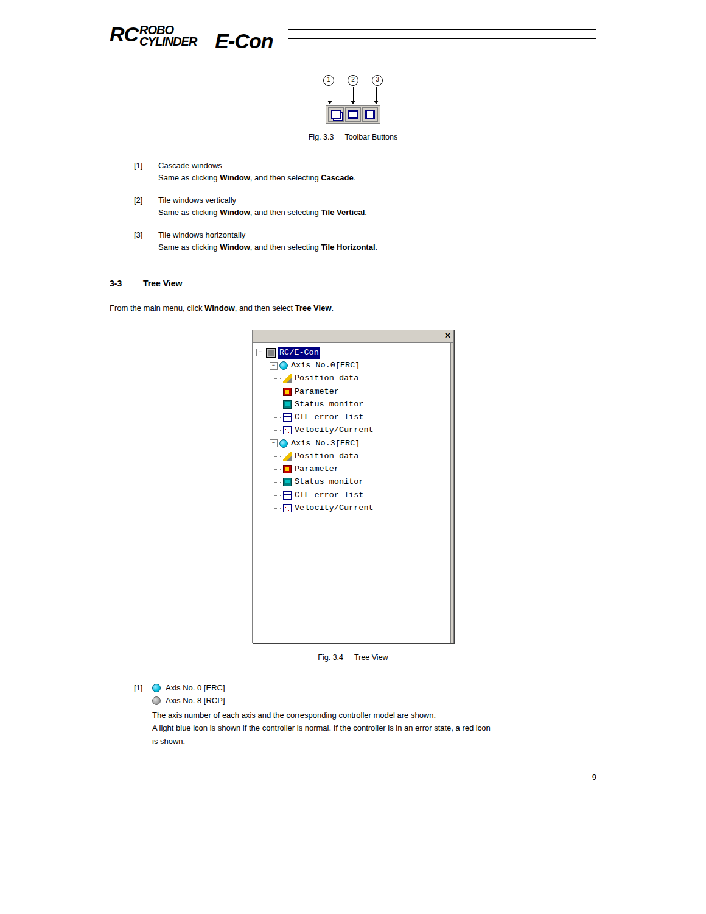RC ROBO CYLINDER
E-Con
1 2 3
Fig. 3.3 Toolbar Buttons
[1]
Cascade windows
Same as clicking Window, and then selecting Cascade.
[2]
Tile windows vertically
Same as clicking Window, and then selecting Tile Vertical.
[3]
Tile windows horizontally
Same as clicking Window, and then selecting Tile Horizontal.
3-3 Tree View
From the main menu, click Window, and then select Tree View.
✕
− RC/E-Con
− Axis No.0[ERC]
Position data
Parameter
Status monitor
CTL error list
Velocity/Current
− Axis No.3[ERC]
Position data
Parameter
Status monitor
CTL error list
Velocity/Current
Fig. 3.4 Tree View
[1]
Axis No. 0 [ERC]
Axis No. 8 [RCP]
The axis number of each axis and the corresponding controller model are shown.
A light blue icon is shown if the controller is normal. If the controller is in an error state, a red icon
is shown.
9